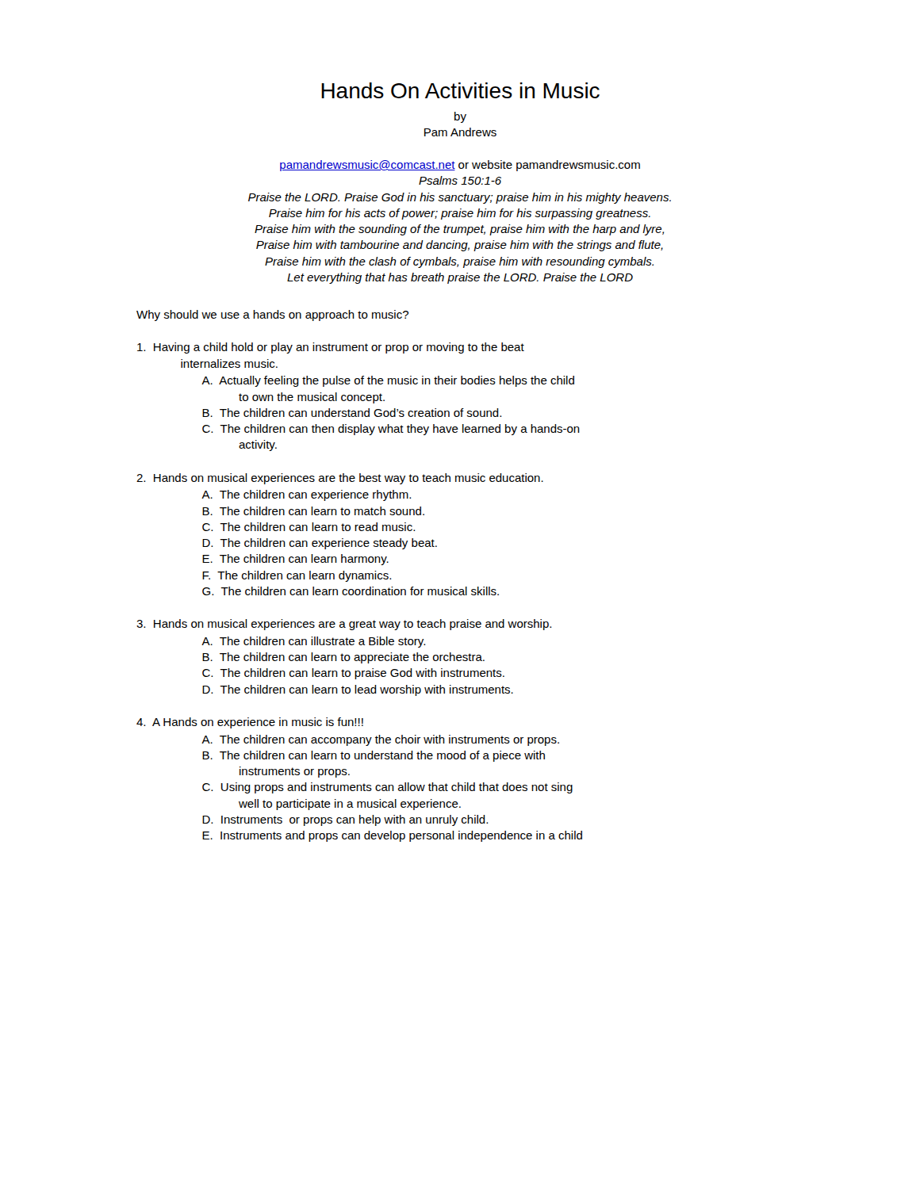Hands On Activities in Music
by
Pam Andrews
pamandrewsmusic@comcast.net or website pamandrewsmusic.com
Psalms 150:1-6
Praise the LORD. Praise God in his sanctuary; praise him in his mighty heavens.
Praise him for his acts of power; praise him for his surpassing greatness.
Praise him with the sounding of the trumpet, praise him with the harp and lyre,
Praise him with tambourine and dancing, praise him with the strings and flute,
Praise him with the clash of cymbals, praise him with resounding cymbals.
Let everything that has breath praise the LORD. Praise the LORD
Why should we use a hands on approach to music?
1. Having a child hold or play an instrument or prop or moving to the beat internalizes music.
A. Actually feeling the pulse of the music in their bodies helps the child to own the musical concept.
B. The children can understand God’s creation of sound.
C. The children can then display what they have learned by a hands-on activity.
2. Hands on musical experiences are the best way to teach music education.
A. The children can experience rhythm.
B. The children can learn to match sound.
C. The children can learn to read music.
D. The children can experience steady beat.
E. The children can learn harmony.
F. The children can learn dynamics.
G. The children can learn coordination for musical skills.
3. Hands on musical experiences are a great way to teach praise and worship.
A. The children can illustrate a Bible story.
B. The children can learn to appreciate the orchestra.
C. The children can learn to praise God with instruments.
D. The children can learn to lead worship with instruments.
4. A Hands on experience in music is fun!!!
A. The children can accompany the choir with instruments or props.
B. The children can learn to understand the mood of a piece with instruments or props.
C. Using props and instruments can allow that child that does not sing well to participate in a musical experience.
D. Instruments or props can help with an unruly child.
E. Instruments and props can develop personal independence in a child